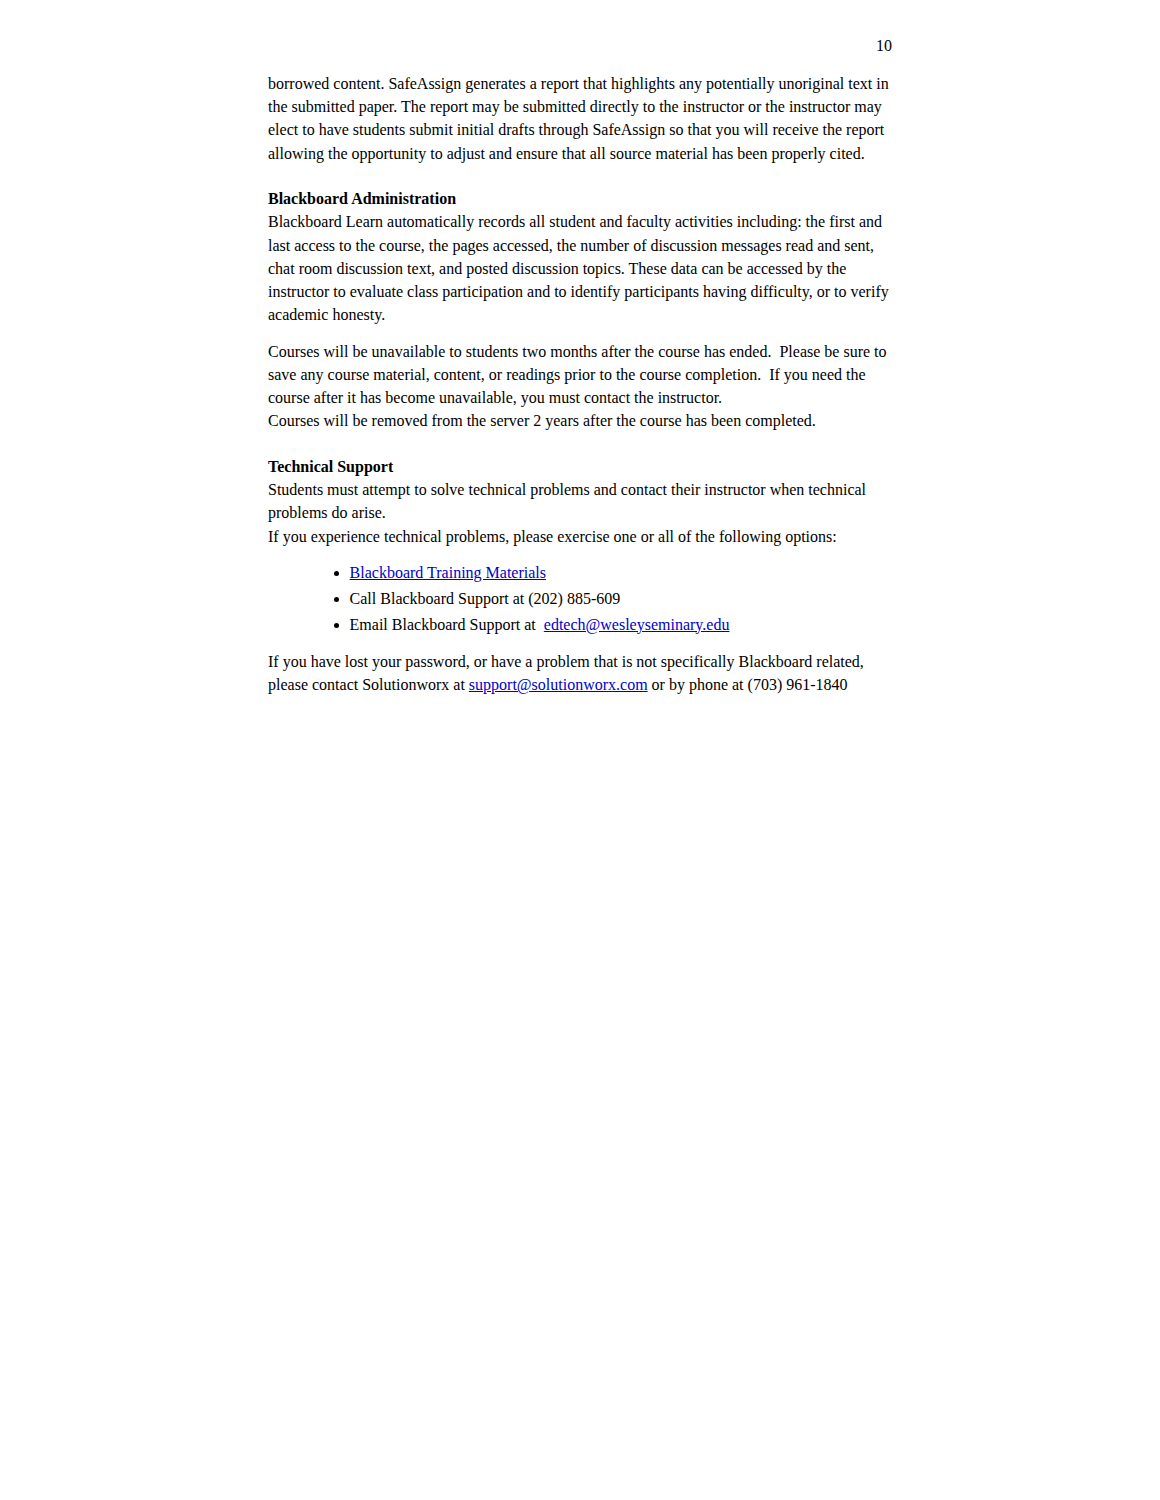10
borrowed content. SafeAssign generates a report that highlights any potentially unoriginal text in the submitted paper. The report may be submitted directly to the instructor or the instructor may elect to have students submit initial drafts through SafeAssign so that you will receive the report allowing the opportunity to adjust and ensure that all source material has been properly cited.
Blackboard Administration
Blackboard Learn automatically records all student and faculty activities including: the first and last access to the course, the pages accessed, the number of discussion messages read and sent, chat room discussion text, and posted discussion topics. These data can be accessed by the instructor to evaluate class participation and to identify participants having difficulty, or to verify academic honesty.
Courses will be unavailable to students two months after the course has ended. Please be sure to save any course material, content, or readings prior to the course completion. If you need the course after it has become unavailable, you must contact the instructor.
Courses will be removed from the server 2 years after the course has been completed.
Technical Support
Students must attempt to solve technical problems and contact their instructor when technical problems do arise.
If you experience technical problems, please exercise one or all of the following options:
Blackboard Training Materials
Call Blackboard Support at (202) 885-609
Email Blackboard Support at edtech@wesleyseminary.edu
If you have lost your password, or have a problem that is not specifically Blackboard related, please contact Solutionworx at support@solutionworx.com or by phone at (703) 961-1840